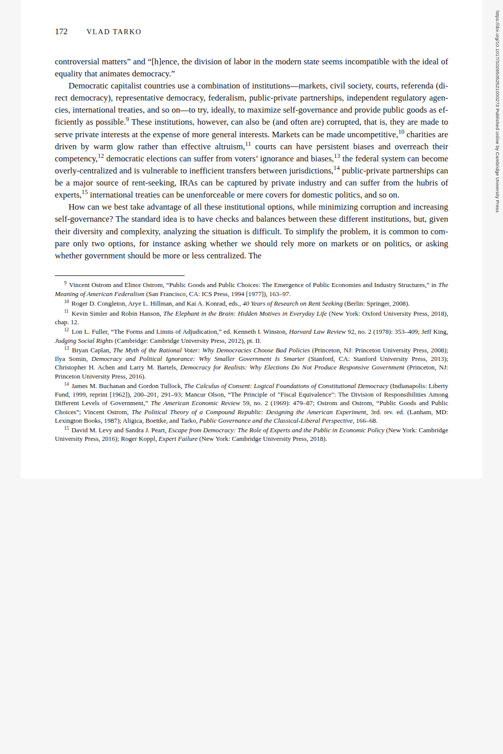https://doi.org/10.1017/S0265052521000273 Published online by Cambridge University Press
172 Vlad Tarko
controversial matters” and “[h]ence, the division of labor in the modern state seems incompatible with the ideal of equality that animates democracy.”
Democratic capitalist countries use a combination of institutions—markets, civil society, courts, referenda (direct democracy), representative democracy, federalism, public-private partnerships, independent regulatory agencies, international treaties, and so on—to try, ideally, to maximize self-governance and provide public goods as efficiently as possible.9 These institutions, however, can also be (and often are) corrupted, that is, they are made to serve private interests at the expense of more general interests. Markets can be made uncompetitive,10 charities are driven by warm glow rather than effective altruism,11 courts can have persistent biases and overreach their competency,12 democratic elections can suffer from voters’ ignorance and biases,13 the federal system can become overly-centralized and is vulnerable to inefficient transfers between jurisdictions,14 public-private partnerships can be a major source of rent-seeking, IRAs can be captured by private industry and can suffer from the hubris of experts,15 international treaties can be unenforceable or mere covers for domestic politics, and so on.
How can we best take advantage of all these institutional options, while minimizing corruption and increasing self-governance? The standard idea is to have checks and balances between these different institutions, but, given their diversity and complexity, analyzing the situation is difficult. To simplify the problem, it is common to compare only two options, for instance asking whether we should rely more on markets or on politics, or asking whether government should be more or less centralized. The
9 Vincent Ostrom and Elinor Ostrom, “Public Goods and Public Choices: The Emergence of Public Economies and Industry Structures,” in The Meaning of American Federalism (San Francisco, CA: ICS Press, 1994 [1977]), 163–97.
10 Roger D. Congleton, Arye L. Hillman, and Kai A. Konrad, eds., 40 Years of Research on Rent Seeking (Berlin: Springer, 2008).
11 Kevin Simler and Robin Hanson, The Elephant in the Brain: Hidden Motives in Everyday Life (New York: Oxford University Press, 2018), chap. 12.
12 Lon L. Fuller, “The Forms and Limits of Adjudication,” ed. Kenneth I. Winston, Harvard Law Review 92, no. 2 (1978): 353–409; Jeff King, Judging Social Rights (Cambridge: Cambridge University Press, 2012), pt. II.
13 Bryan Caplan, The Myth of the Rational Voter: Why Democracies Choose Bad Policies (Princeton, NJ: Princeton University Press, 2008); Ilya Somin, Democracy and Political Ignorance: Why Smaller Government Is Smarter (Stanford, CA: Stanford University Press, 2013); Christopher H. Achen and Larry M. Bartels, Democracy for Realists: Why Elections Do Not Produce Responsive Government (Princeton, NJ: Princeton University Press, 2016).
14 James M. Buchanan and Gordon Tullock, The Calculus of Consent: Logical Foundations of Constitutional Democracy (Indianapolis: Liberty Fund, 1999, reprint [1962]), 200–201, 291–93; Mancur Olson, “The Principle of "Fiscal Equivalence": The Division of Responsibilities Among Different Levels of Government,” The American Economic Review 59, no. 2 (1969): 479–87; Ostrom and Ostrom, “Public Goods and Public Choices”; Vincent Ostrom, The Political Theory of a Compound Republic: Designing the American Experiment, 3rd. rev. ed. (Lanham, MD: Lexington Books, 1987); Aligica, Boettke, and Tarko, Public Governance and the Classical-Liberal Perspective, 166–68.
15 David M. Levy and Sandra J. Peart, Escape from Democracy: The Role of Experts and the Public in Economic Policy (New York: Cambridge University Press, 2016); Roger Koppl, Expert Failure (New York: Cambridge University Press, 2018).